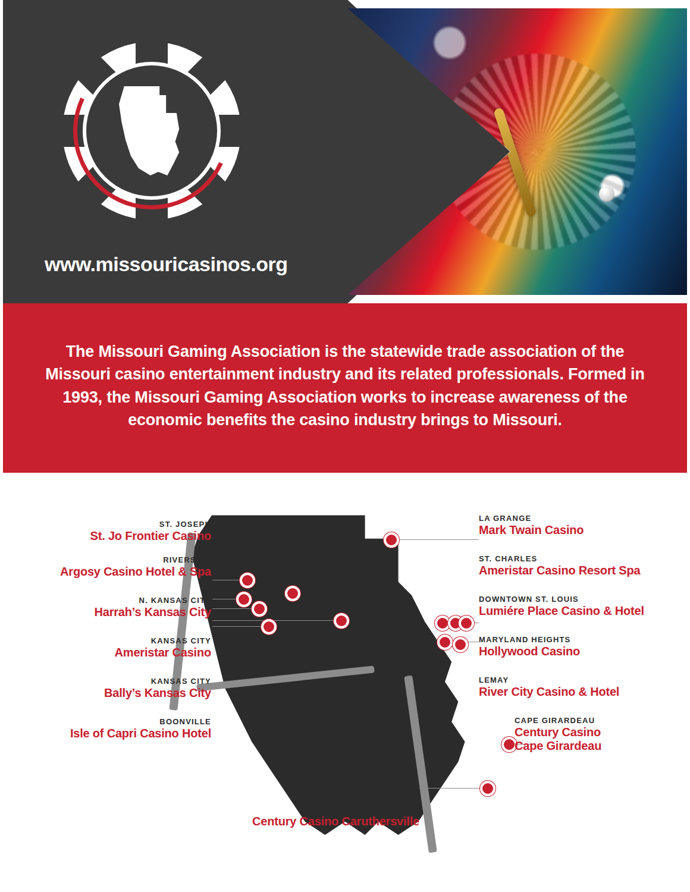www.missouricasinos.org
The Missouri Gaming Association is the statewide trade association of the Missouri casino entertainment industry and its related professionals. Formed in 1993, the Missouri Gaming Association works to increase awareness of the economic benefits the casino industry brings to Missouri.
St. Joseph
St. Jo Frontier Casino
Riverside
Argosy Casino Hotel & Spa
N. Kansas City
Harrah’s Kansas City
Kansas City
Ameristar Casino
Kansas City
Bally’s Kansas City
Boonville
Isle of Capri Casino Hotel
La Grange
Mark Twain Casino
St. Charles
Ameristar Casino Resort Spa
Downtown St. Louis
Lumiére Place Casino & Hotel
Maryland Heights
Hollywood Casino
Lemay
River City Casino & Hotel
Cape Girardeau
Century Casino
Cape Girardeau
Caruthersville
Century Casino Caruthersville